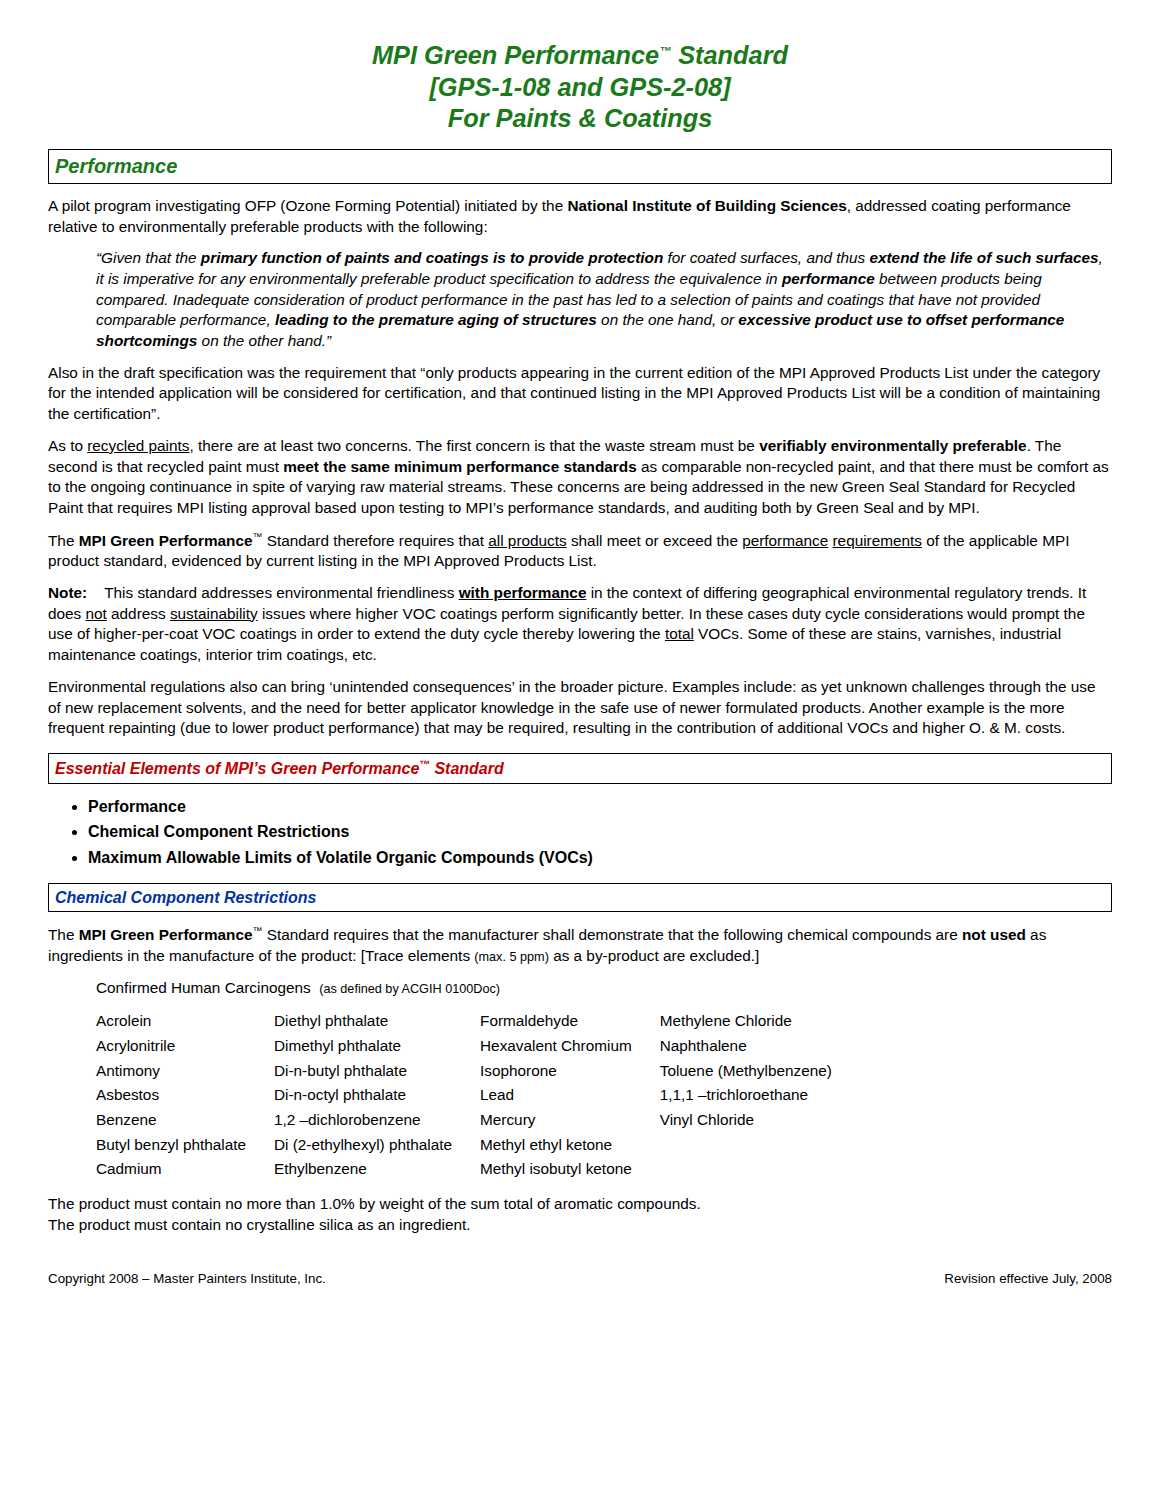MPI Green Performance™ Standard
[GPS-1-08 and GPS-2-08]
For Paints & Coatings
Performance
A pilot program investigating OFP (Ozone Forming Potential) initiated by the National Institute of Building Sciences, addressed coating performance relative to environmentally preferable products with the following:
“Given that the primary function of paints and coatings is to provide protection for coated surfaces, and thus extend the life of such surfaces, it is imperative for any environmentally preferable product specification to address the equivalence in performance between products being compared. Inadequate consideration of product performance in the past has led to a selection of paints and coatings that have not provided comparable performance, leading to the premature aging of structures on the one hand, or excessive product use to offset performance shortcomings on the other hand.”
Also in the draft specification was the requirement that “only products appearing in the current edition of the MPI Approved Products List under the category for the intended application will be considered for certification, and that continued listing in the MPI Approved Products List will be a condition of maintaining the certification”.
As to recycled paints, there are at least two concerns. The first concern is that the waste stream must be verifiably environmentally preferable. The second is that recycled paint must meet the same minimum performance standards as comparable non-recycled paint, and that there must be comfort as to the ongoing continuance in spite of varying raw material streams. These concerns are being addressed in the new Green Seal Standard for Recycled Paint that requires MPI listing approval based upon testing to MPI’s performance standards, and auditing both by Green Seal and by MPI.
The MPI Green Performance™ Standard therefore requires that all products shall meet or exceed the performance requirements of the applicable MPI product standard, evidenced by current listing in the MPI Approved Products List.
Note: This standard addresses environmental friendliness with performance in the context of differing geographical environmental regulatory trends. It does not address sustainability issues where higher VOC coatings perform significantly better. In these cases duty cycle considerations would prompt the use of higher-per-coat VOC coatings in order to extend the duty cycle thereby lowering the total VOCs. Some of these are stains, varnishes, industrial maintenance coatings, interior trim coatings, etc.
Environmental regulations also can bring ‘unintended consequences’ in the broader picture. Examples include: as yet unknown challenges through the use of new replacement solvents, and the need for better applicator knowledge in the safe use of newer formulated products. Another example is the more frequent repainting (due to lower product performance) that may be required, resulting in the contribution of additional VOCs and higher O. & M. costs.
Essential Elements of MPI’s Green Performance™ Standard
Performance
Chemical Component Restrictions
Maximum Allowable Limits of Volatile Organic Compounds (VOCs)
Chemical Component Restrictions
The MPI Green Performance™ Standard requires that the manufacturer shall demonstrate that the following chemical compounds are not used as ingredients in the manufacture of the product: [Trace elements (max. 5 ppm) as a by-product are excluded.]
Confirmed Human Carcinogens (as defined by ACGIH 0100Doc)
| Acrolein | Diethyl phthalate | Formaldehyde | Methylene Chloride |
| Acrylonitrile | Dimethyl phthalate | Hexavalent Chromium | Naphthalene |
| Antimony | Di-n-butyl phthalate | Isophorone | Toluene (Methylbenzene) |
| Asbestos | Di-n-octyl phthalate | Lead | 1,1,1 –trichloroethane |
| Benzene | 1,2 –dichlorobenzene | Mercury | Vinyl Chloride |
| Butyl benzyl phthalate | Di (2-ethylhexyl) phthalate | Methyl ethyl ketone | |
| Cadmium | Ethylbenzene | Methyl isobutyl ketone | |
The product must contain no more than 1.0% by weight of the sum total of aromatic compounds.
The product must contain no crystalline silica as an ingredient.
Copyright 2008 – Master Painters Institute, Inc. Revision effective July, 2008